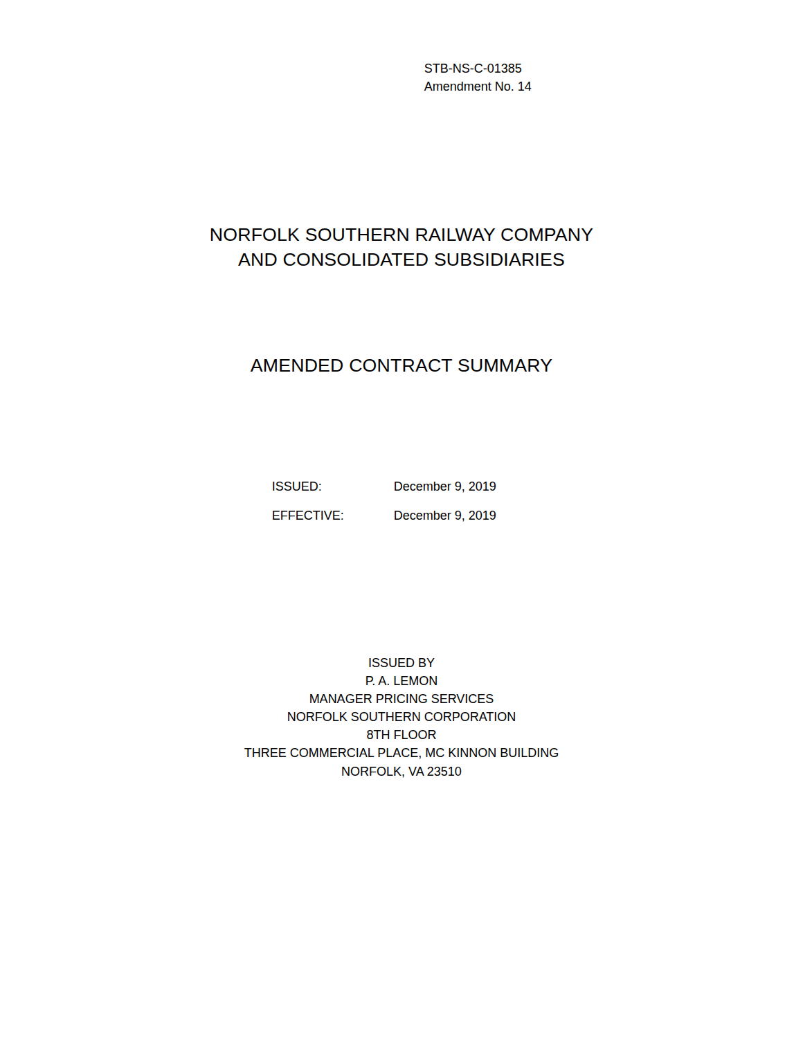STB-NS-C-01385
Amendment No. 14
NORFOLK SOUTHERN RAILWAY COMPANY
AND CONSOLIDATED SUBSIDIARIES
AMENDED CONTRACT SUMMARY
| ISSUED: | December 9, 2019 |
| EFFECTIVE: | December 9, 2019 |
ISSUED BY
P. A. LEMON
MANAGER PRICING SERVICES
NORFOLK SOUTHERN CORPORATION
8TH FLOOR
THREE COMMERCIAL PLACE, MC KINNON BUILDING
NORFOLK, VA 23510